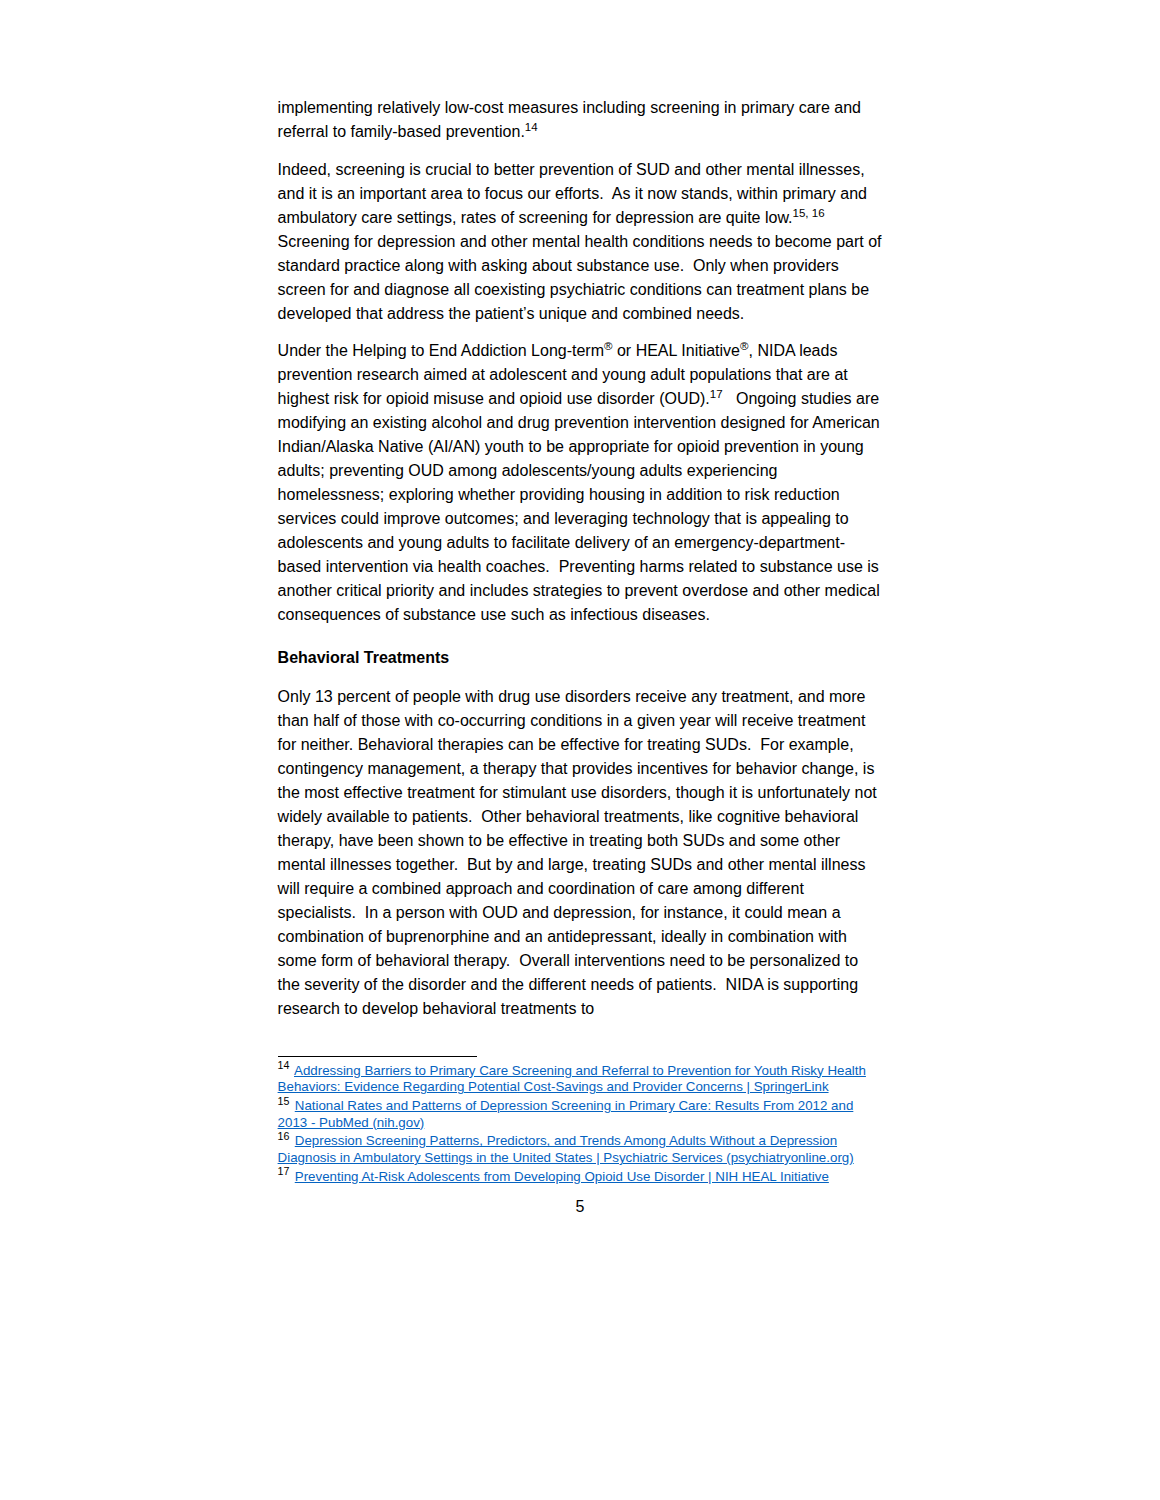implementing relatively low-cost measures including screening in primary care and referral to family-based prevention.14
Indeed, screening is crucial to better prevention of SUD and other mental illnesses, and it is an important area to focus our efforts. As it now stands, within primary and ambulatory care settings, rates of screening for depression are quite low.15, 16 Screening for depression and other mental health conditions needs to become part of standard practice along with asking about substance use. Only when providers screen for and diagnose all coexisting psychiatric conditions can treatment plans be developed that address the patient’s unique and combined needs.
Under the Helping to End Addiction Long-term® or HEAL Initiative®, NIDA leads prevention research aimed at adolescent and young adult populations that are at highest risk for opioid misuse and opioid use disorder (OUD).17 Ongoing studies are modifying an existing alcohol and drug prevention intervention designed for American Indian/Alaska Native (AI/AN) youth to be appropriate for opioid prevention in young adults; preventing OUD among adolescents/young adults experiencing homelessness; exploring whether providing housing in addition to risk reduction services could improve outcomes; and leveraging technology that is appealing to adolescents and young adults to facilitate delivery of an emergency-department-based intervention via health coaches. Preventing harms related to substance use is another critical priority and includes strategies to prevent overdose and other medical consequences of substance use such as infectious diseases.
Behavioral Treatments
Only 13 percent of people with drug use disorders receive any treatment, and more than half of those with co-occurring conditions in a given year will receive treatment for neither. Behavioral therapies can be effective for treating SUDs. For example, contingency management, a therapy that provides incentives for behavior change, is the most effective treatment for stimulant use disorders, though it is unfortunately not widely available to patients. Other behavioral treatments, like cognitive behavioral therapy, have been shown to be effective in treating both SUDs and some other mental illnesses together. But by and large, treating SUDs and other mental illness will require a combined approach and coordination of care among different specialists. In a person with OUD and depression, for instance, it could mean a combination of buprenorphine and an antidepressant, ideally in combination with some form of behavioral therapy. Overall interventions need to be personalized to the severity of the disorder and the different needs of patients. NIDA is supporting research to develop behavioral treatments to
14 Addressing Barriers to Primary Care Screening and Referral to Prevention for Youth Risky Health Behaviors: Evidence Regarding Potential Cost-Savings and Provider Concerns | SpringerLink
15 National Rates and Patterns of Depression Screening in Primary Care: Results From 2012 and 2013 - PubMed (nih.gov)
16 Depression Screening Patterns, Predictors, and Trends Among Adults Without a Depression Diagnosis in Ambulatory Settings in the United States | Psychiatric Services (psychiatryonline.org)
17 Preventing At-Risk Adolescents from Developing Opioid Use Disorder | NIH HEAL Initiative
5